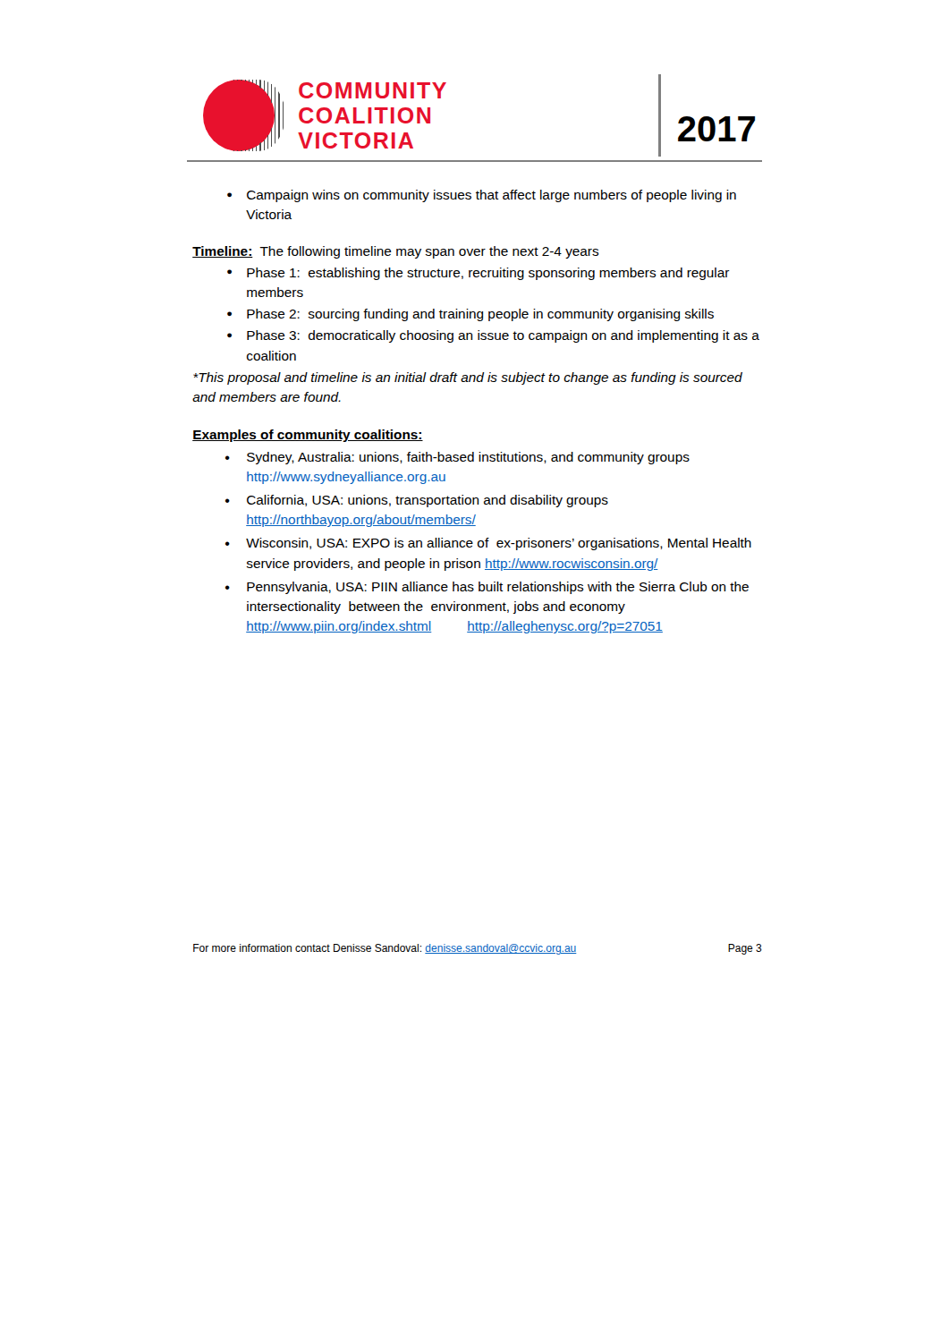Community
Coalition
Victoria
2017
Campaign wins on community issues that affect large numbers of people living in Victoria
Timeline: The following timeline may span over the next 2-4 years
Phase 1: establishing the structure, recruiting sponsoring members and regular members
Phase 2: sourcing funding and training people in community organising skills
Phase 3: democratically choosing an issue to campaign on and implementing it as a coalition
*This proposal and timeline is an initial draft and is subject to change as funding is sourced and members are found.
Examples of community coalitions:
Sydney, Australia: unions, faith-based institutions, and community groups
http://www.sydneyalliance.org.au
California, USA: unions, transportation and disability groups
http://northbayop.org/about/members/
Wisconsin, USA: EXPO is an alliance of ex-prisoners’ organisations, Mental Health service providers, and people in prison http://www.rocwisconsin.org/
Pennsylvania, USA: PIIN alliance has built relationships with the Sierra Club on the intersectionality between the environment, jobs and economy
http://www.piin.org/index.shtml http://alleghenysc.org/?p=27051
For more information contact Denisse Sandoval: denisse.sandoval@ccvic.org.au
Page 3